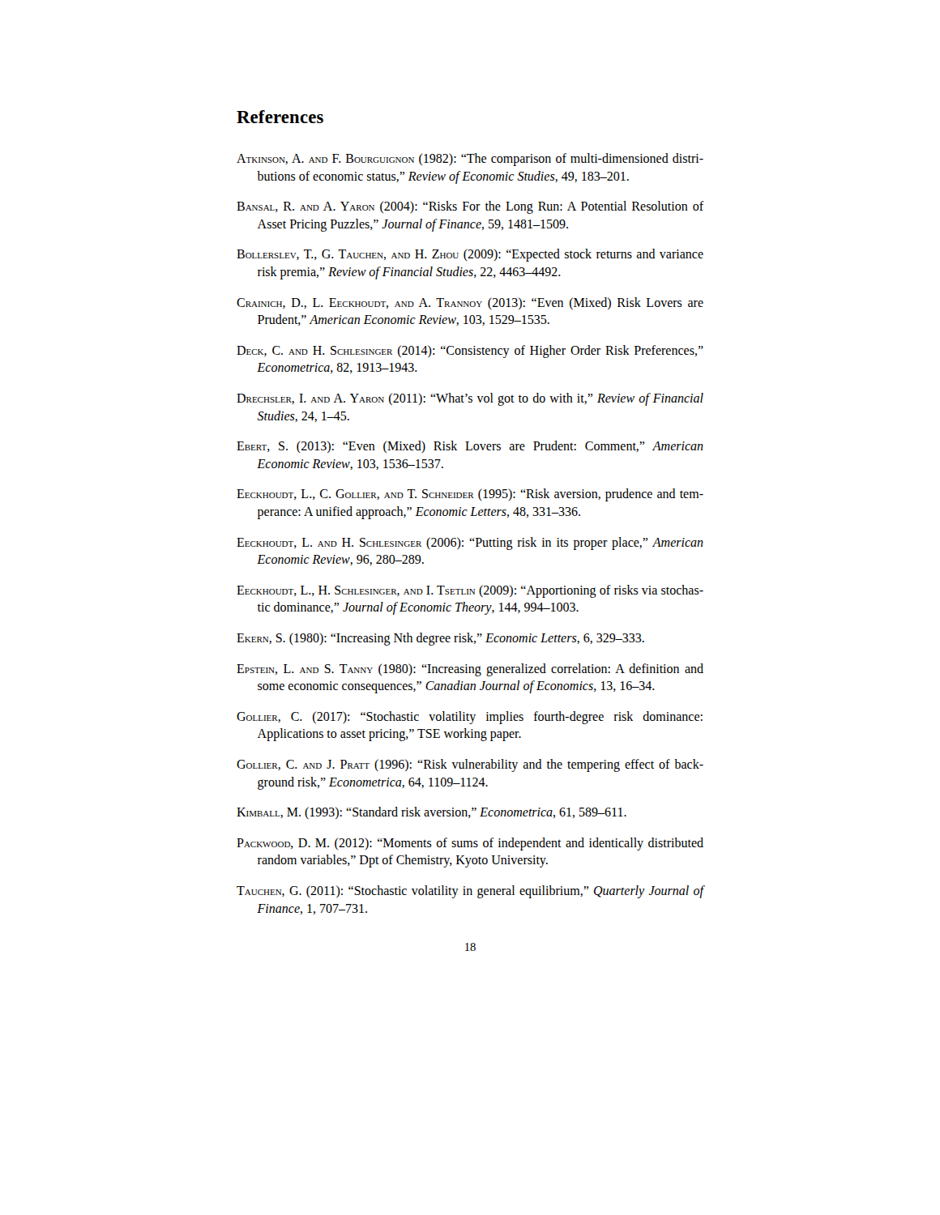References
Atkinson, A. and F. Bourguignon (1982): “The comparison of multi-dimensioned distributions of economic status,” Review of Economic Studies, 49, 183–201.
Bansal, R. and A. Yaron (2004): “Risks For the Long Run: A Potential Resolution of Asset Pricing Puzzles,” Journal of Finance, 59, 1481–1509.
Bollerslev, T., G. Tauchen, and H. Zhou (2009): “Expected stock returns and variance risk premia,” Review of Financial Studies, 22, 4463–4492.
Crainich, D., L. Eeckhoudt, and A. Trannoy (2013): “Even (Mixed) Risk Lovers are Prudent,” American Economic Review, 103, 1529–1535.
Deck, C. and H. Schlesinger (2014): “Consistency of Higher Order Risk Preferences,” Econometrica, 82, 1913–1943.
Drechsler, I. and A. Yaron (2011): “What’s vol got to do with it,” Review of Financial Studies, 24, 1–45.
Ebert, S. (2013): “Even (Mixed) Risk Lovers are Prudent: Comment,” American Economic Review, 103, 1536–1537.
Eeckhoudt, L., C. Gollier, and T. Schneider (1995): “Risk aversion, prudence and temperance: A unified approach,” Economic Letters, 48, 331–336.
Eeckhoudt, L. and H. Schlesinger (2006): “Putting risk in its proper place,” American Economic Review, 96, 280–289.
Eeckhoudt, L., H. Schlesinger, and I. Tsetlin (2009): “Apportioning of risks via stochastic dominance,” Journal of Economic Theory, 144, 994–1003.
Ekern, S. (1980): “Increasing Nth degree risk,” Economic Letters, 6, 329–333.
Epstein, L. and S. Tanny (1980): “Increasing generalized correlation: A definition and some economic consequences,” Canadian Journal of Economics, 13, 16–34.
Gollier, C. (2017): “Stochastic volatility implies fourth-degree risk dominance: Applications to asset pricing,” TSE working paper.
Gollier, C. and J. Pratt (1996): “Risk vulnerability and the tempering effect of background risk,” Econometrica, 64, 1109–1124.
Kimball, M. (1993): “Standard risk aversion,” Econometrica, 61, 589–611.
Packwood, D. M. (2012): “Moments of sums of independent and identically distributed random variables,” Dpt of Chemistry, Kyoto University.
Tauchen, G. (2011): “Stochastic volatility in general equilibrium,” Quarterly Journal of Finance, 1, 707–731.
18